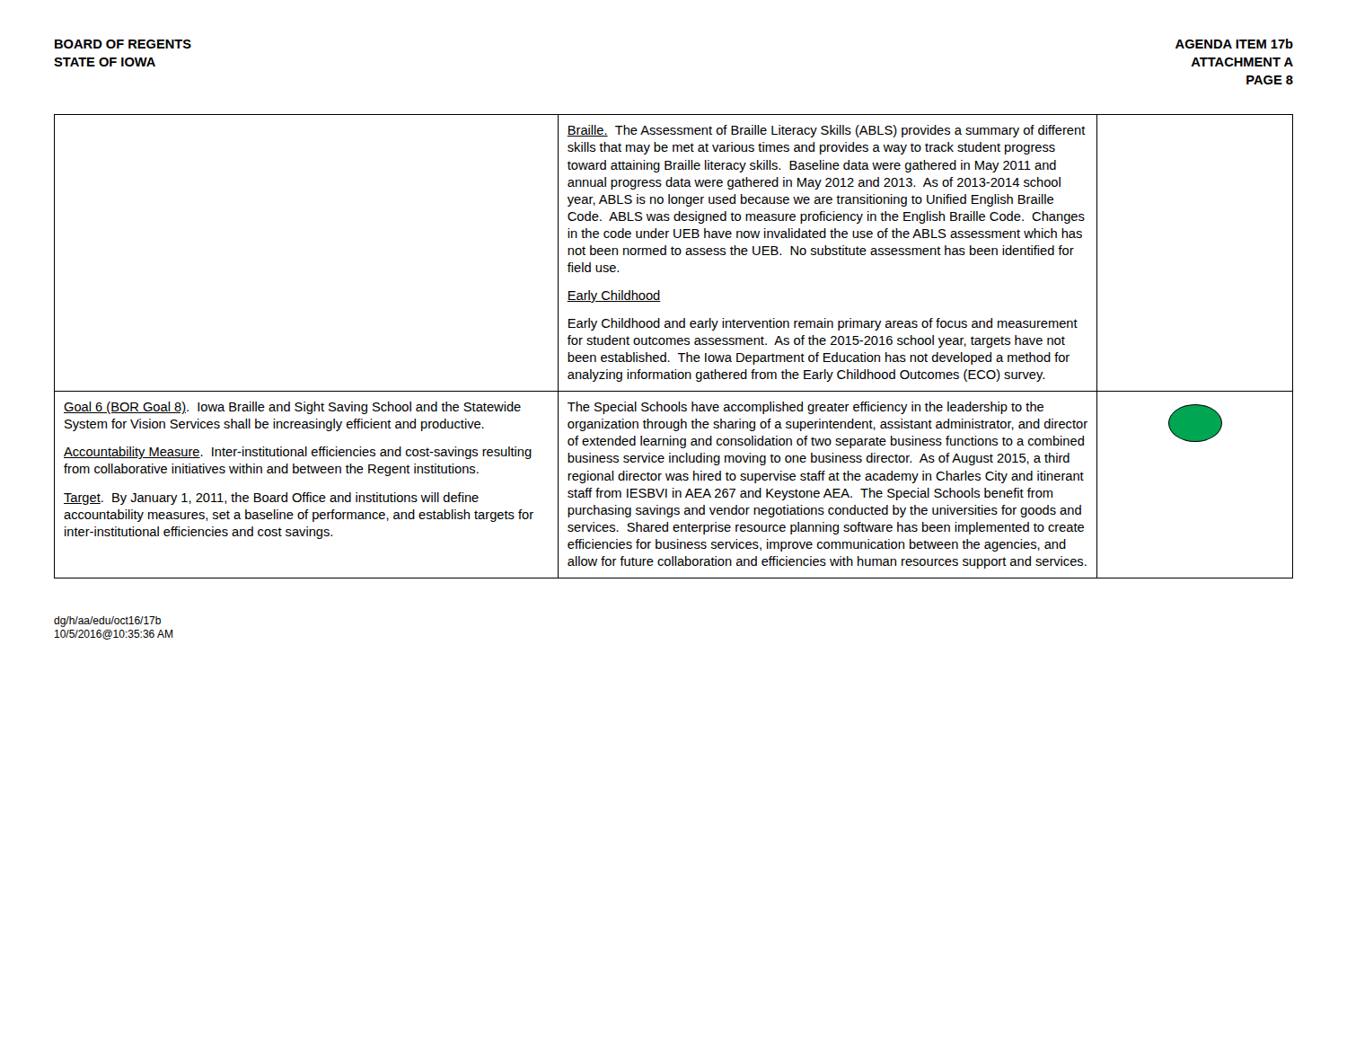BOARD OF REGENTS
STATE OF IOWA
AGENDA ITEM 17b
ATTACHMENT A
PAGE 8
| | Braille. The Assessment of Braille Literacy Skills (ABLS) provides a summary of different skills that may be met at various times and provides a way to track student progress toward attaining Braille literacy skills. Baseline data were gathered in May 2011 and annual progress data were gathered in May 2012 and 2013. As of 2013-2014 school year, ABLS is no longer used because we are transitioning to Unified English Braille Code. ABLS was designed to measure proficiency in the English Braille Code. Changes in the code under UEB have now invalidated the use of the ABLS assessment which has not been normed to assess the UEB. No substitute assessment has been identified for field use. Early Childhood Early Childhood and early intervention remain primary areas of focus and measurement for student outcomes assessment. As of the 2015-2016 school year, targets have not been established. The Iowa Department of Education has not developed a method for analyzing information gathered from the Early Childhood Outcomes (ECO) survey. | |
| Goal 6 (BOR Goal 8) . Iowa Braille and Sight Saving School and the Statewide System for Vision Services shall be increasingly efficient and productive. Accountability Measure . Inter-institutional efficiencies and cost-savings resulting from collaborative initiatives within and between the Regent institutions. Target . By January 1, 2011, the Board Office and institutions will define accountability measures, set a baseline of performance, and establish targets for inter-institutional efficiencies and cost savings. | The Special Schools have accomplished greater efficiency in the leadership to the organization through the sharing of a superintendent, assistant administrator, and director of extended learning and consolidation of two separate business functions to a combined business service including moving to one business director. As of August 2015, a third regional director was hired to supervise staff at the academy in Charles City and itinerant staff from IESBVI in AEA 267 and Keystone AEA. The Special Schools benefit from purchasing savings and vendor negotiations conducted by the universities for goods and services. Shared enterprise resource planning software has been implemented to create efficiencies for business services, improve communication between the agencies, and allow for future collaboration and efficiencies with human resources support and services. | |
dg/h/aa/edu/oct16/17b
10/5/2016@10:35:36 AM